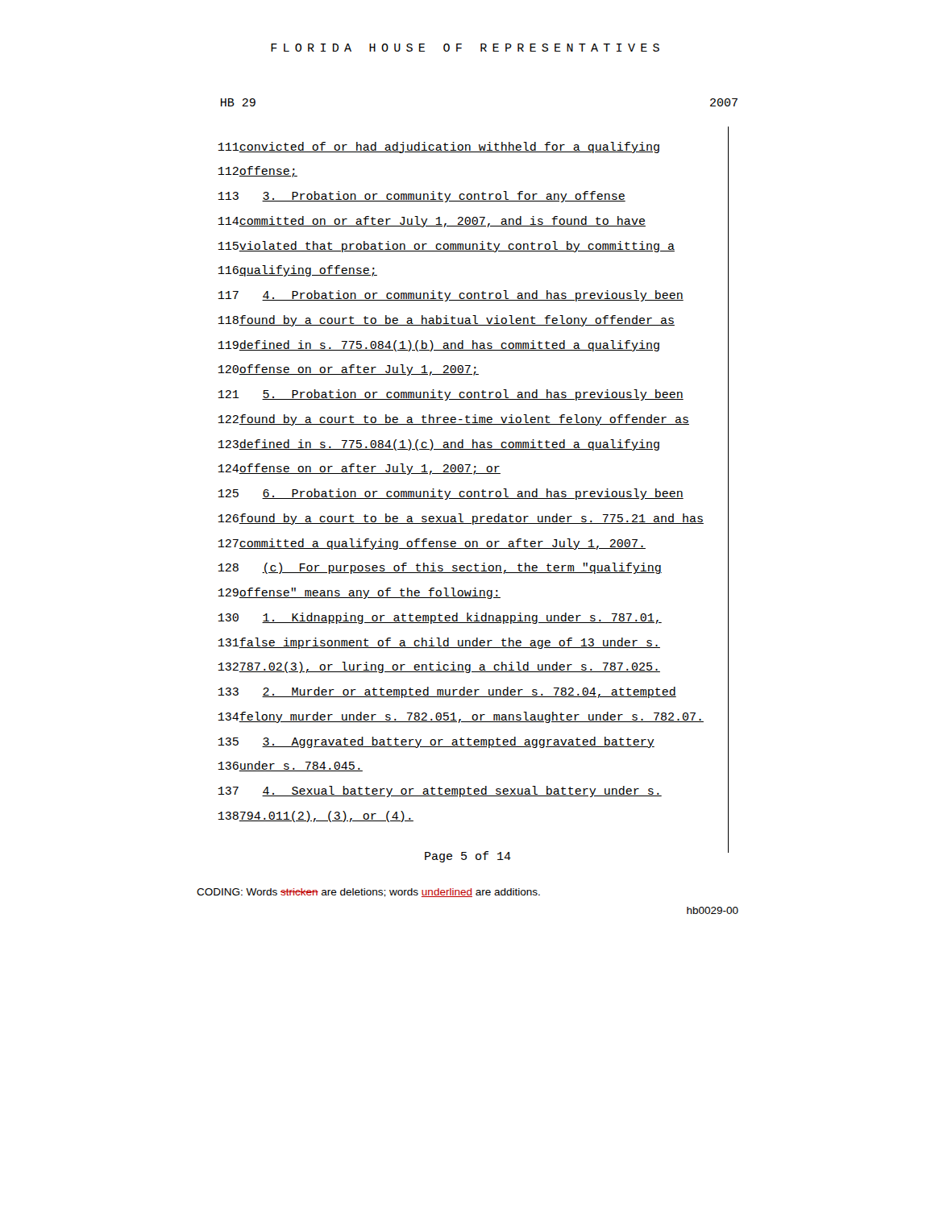FLORIDA HOUSE OF REPRESENTATIVES
HB 29 2007
| 111 | convicted of or had adjudication withheld for a qualifying |
| 112 | offense; |
| 113 | 3. Probation or community control for any offense |
| 114 | committed on or after July 1, 2007, and is found to have |
| 115 | violated that probation or community control by committing a |
| 116 | qualifying offense; |
| 117 | 4. Probation or community control and has previously been |
| 118 | found by a court to be a habitual violent felony offender as |
| 119 | defined in s. 775.084(1)(b) and has committed a qualifying |
| 120 | offense on or after July 1, 2007; |
| 121 | 5. Probation or community control and has previously been |
| 122 | found by a court to be a three-time violent felony offender as |
| 123 | defined in s. 775.084(1)(c) and has committed a qualifying |
| 124 | offense on or after July 1, 2007; or |
| 125 | 6. Probation or community control and has previously been |
| 126 | found by a court to be a sexual predator under s. 775.21 and has |
| 127 | committed a qualifying offense on or after July 1, 2007. |
| 128 | (c) For purposes of this section, the term "qualifying |
| 129 | offense" means any of the following: |
| 130 | 1. Kidnapping or attempted kidnapping under s. 787.01, |
| 131 | false imprisonment of a child under the age of 13 under s. |
| 132 | 787.02(3), or luring or enticing a child under s. 787.025. |
| 133 | 2. Murder or attempted murder under s. 782.04, attempted |
| 134 | felony murder under s. 782.051, or manslaughter under s. 782.07. |
| 135 | 3. Aggravated battery or attempted aggravated battery |
| 136 | under s. 784.045. |
| 137 | 4. Sexual battery or attempted sexual battery under s. |
| 138 | 794.011(2), (3), or (4). |
Page 5 of 14
CODING: Words stricken are deletions; words underlined are additions.
hb0029-00